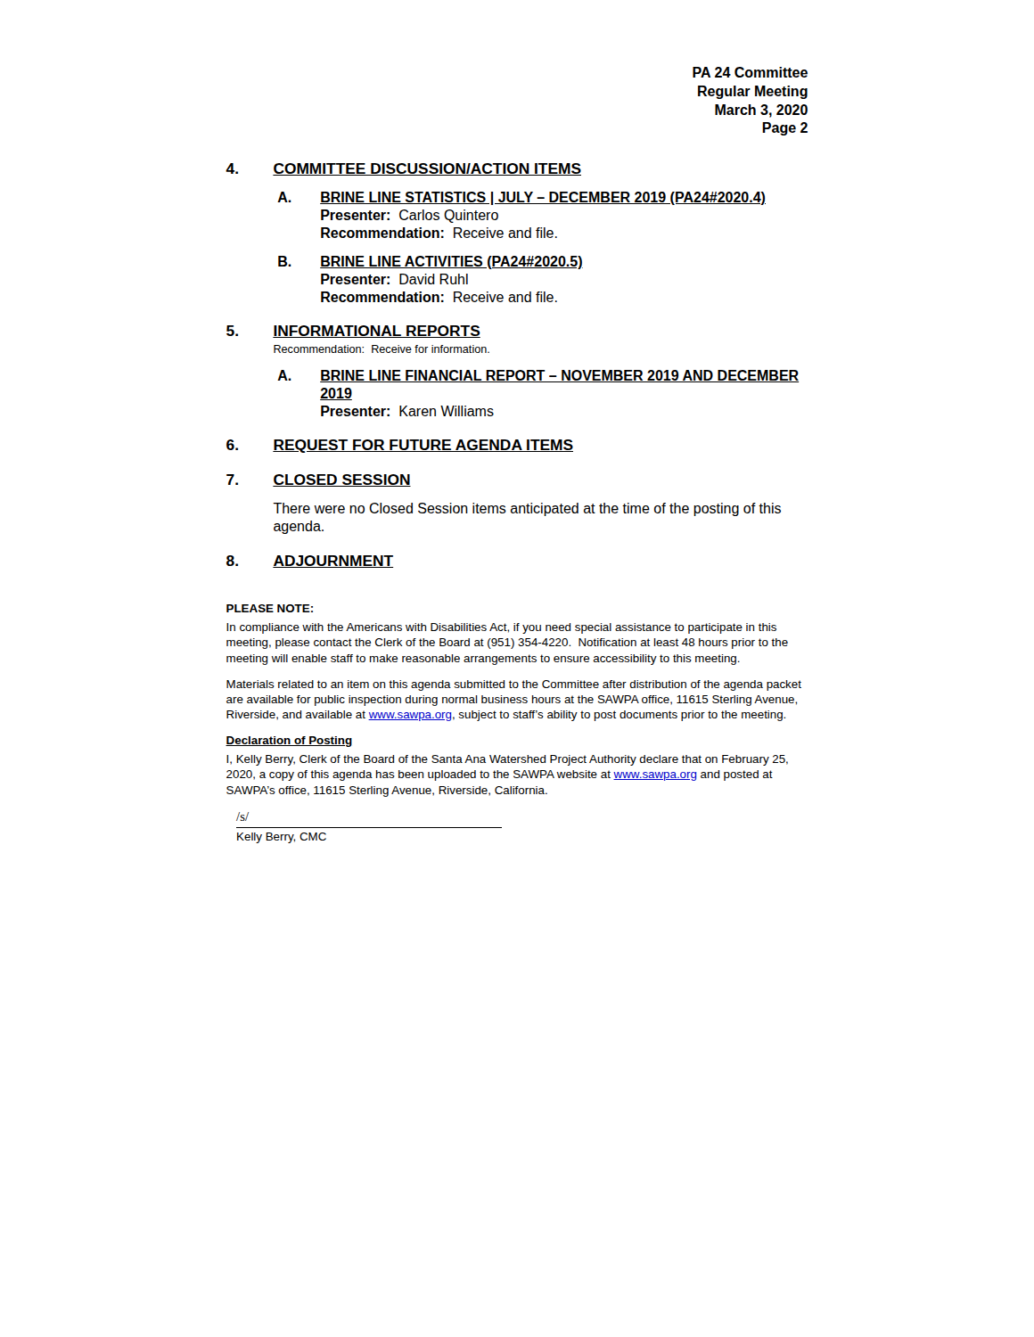PA 24 Committee
Regular Meeting
March 3, 2020
Page 2
4.
COMMITTEE DISCUSSION/ACTION ITEMS
A.
BRINE LINE STATISTICS | JULY – DECEMBER 2019 (PA24#2020.4)
Presenter: Carlos Quintero
Recommendation: Receive and file.
B.
BRINE LINE ACTIVITIES (PA24#2020.5)
Presenter: David Ruhl
Recommendation: Receive and file.
5.
INFORMATIONAL REPORTS
Recommendation: Receive for information.
A.
BRINE LINE FINANCIAL REPORT – NOVEMBER 2019 AND DECEMBER 2019
Presenter: Karen Williams
6.
REQUEST FOR FUTURE AGENDA ITEMS
7.
CLOSED SESSION
There were no Closed Session items anticipated at the time of the posting of this agenda.
8.
ADJOURNMENT
PLEASE NOTE:
In compliance with the Americans with Disabilities Act, if you need special assistance to participate in this meeting, please contact the Clerk of the Board at (951) 354-4220. Notification at least 48 hours prior to the meeting will enable staff to make reasonable arrangements to ensure accessibility to this meeting.
Materials related to an item on this agenda submitted to the Committee after distribution of the agenda packet are available for public inspection during normal business hours at the SAWPA office, 11615 Sterling Avenue, Riverside, and available at www.sawpa.org, subject to staff’s ability to post documents prior to the meeting.
Declaration of Posting
I, Kelly Berry, Clerk of the Board of the Santa Ana Watershed Project Authority declare that on February 25, 2020, a copy of this agenda has been uploaded to the SAWPA website at www.sawpa.org and posted at SAWPA’s office, 11615 Sterling Avenue, Riverside, California.
/s/
Kelly Berry, CMC